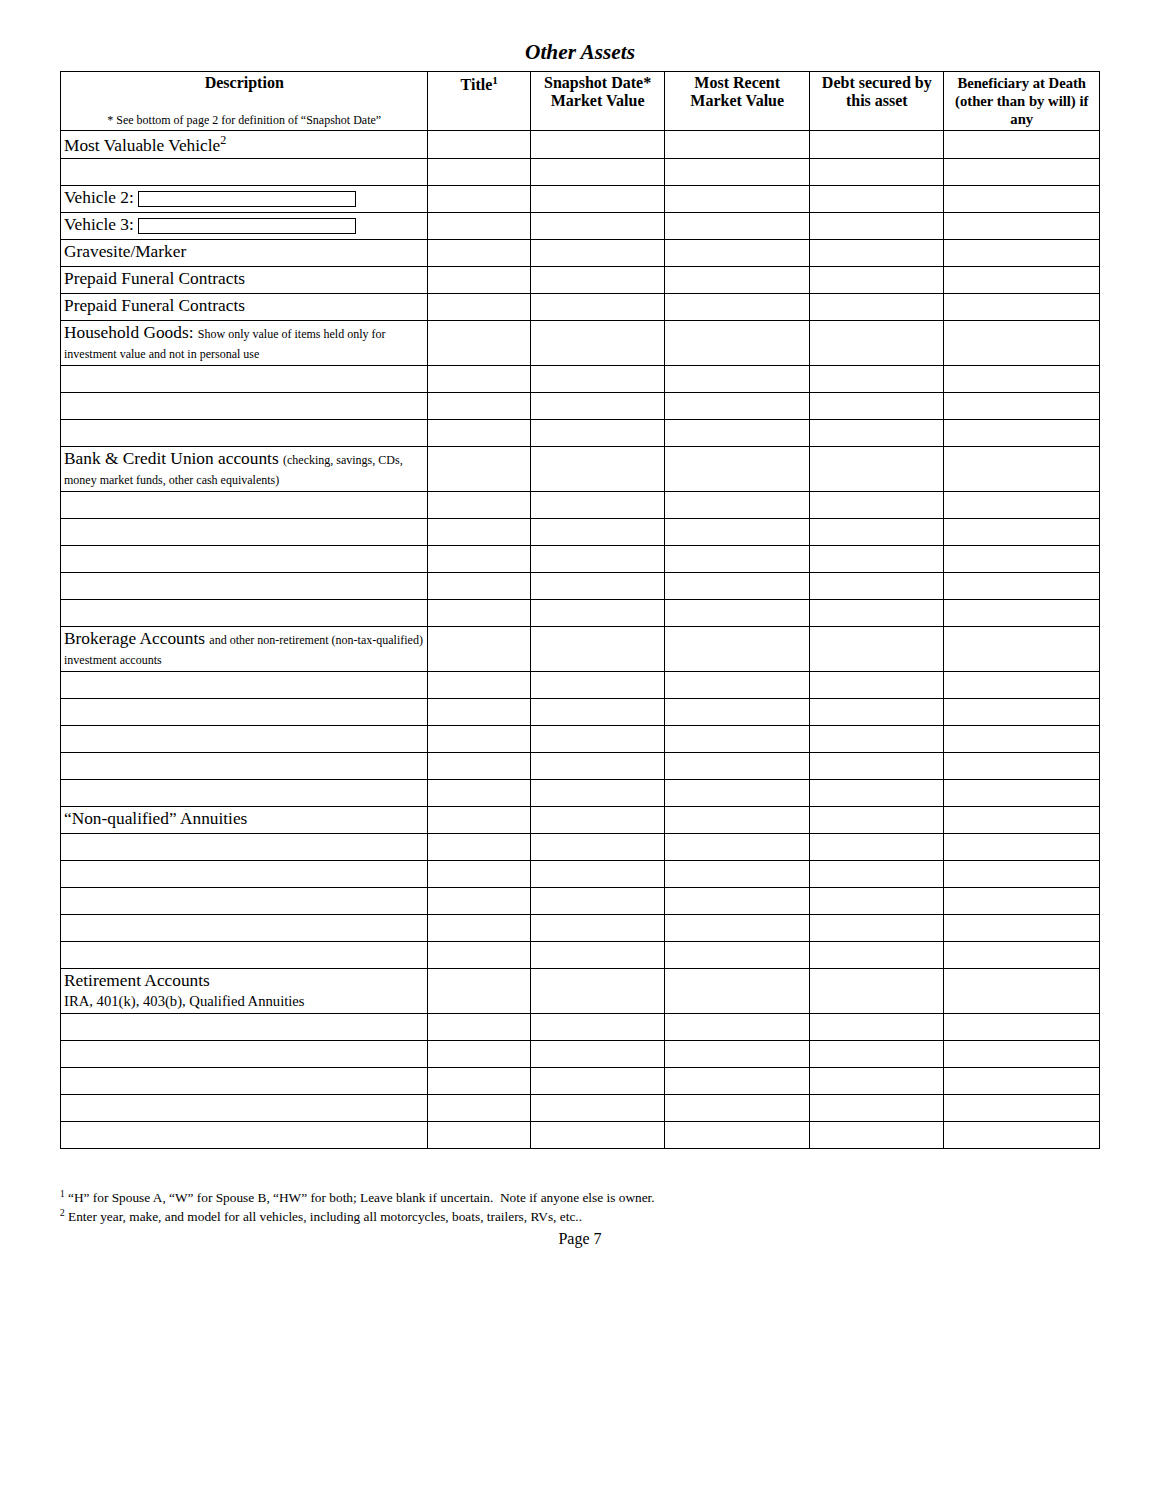Other Assets
| Description * See bottom of page 2 for definition of “Snapshot Date” | Title 1 | Snapshot Date* Market Value | Most Recent Market Value | Debt secured by this asset | Beneficiary at Death (other than by will) if any |
| --- | --- | --- | --- | --- | --- |
| Most Valuable Vehicle 2 | | | | | |
| Vehicle 2: | | | | | |
| Vehicle 3: | | | | | |
| Gravesite/Marker | | | | | |
| Prepaid Funeral Contracts | | | | | |
| Prepaid Funeral Contracts | | | | | |
| Household Goods: Show only value of items held only for investment value and not in personal use | | | | | |
| Bank & Credit Union accounts (checking, savings, CDs, money market funds, other cash equivalents) | | | | | |
| Brokerage Accounts and other non-retirement (non-tax-qualified) investment accounts | | | | | |
| “Non-qualified” Annuities | | | | | |
| Retirement Accounts IRA, 401(k), 403(b), Qualified Annuities | | | | | |
1 “H” for Spouse A, “W” for Spouse B, “HW” for both; Leave blank if uncertain. Note if anyone else is owner.
2 Enter year, make, and model for all vehicles, including all motorcycles, boats, trailers, RVs, etc..
Page 7